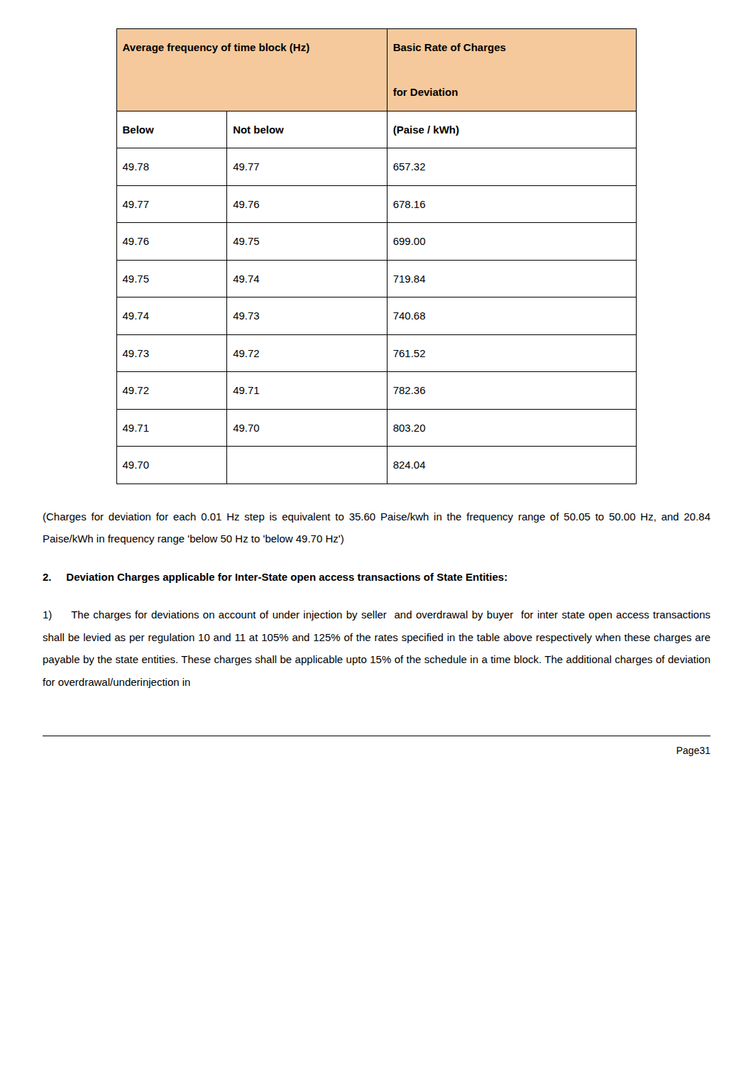| Average frequency of time block (Hz) | Basic Rate of Charges for Deviation |
| --- | --- |
| Below | Not below | (Paise / kWh) |
| 49.78 | 49.77 | 657.32 |
| 49.77 | 49.76 | 678.16 |
| 49.76 | 49.75 | 699.00 |
| 49.75 | 49.74 | 719.84 |
| 49.74 | 49.73 | 740.68 |
| 49.73 | 49.72 | 761.52 |
| 49.72 | 49.71 | 782.36 |
| 49.71 | 49.70 | 803.20 |
| 49.70 | | 824.04 |
(Charges for deviation for each 0.01 Hz step is equivalent to 35.60 Paise/kwh in the frequency range of 50.05 to 50.00 Hz, and 20.84 Paise/kWh in frequency range 'below 50 Hz to 'below 49.70 Hz')
2. Deviation Charges applicable for Inter-State open access transactions of State Entities:
1) The charges for deviations on account of under injection by seller and overdrawal by buyer for inter state open access transactions shall be levied as per regulation 10 and 11 at 105% and 125% of the rates specified in the table above respectively when these charges are payable by the state entities. These charges shall be applicable upto 15% of the schedule in a time block. The additional charges of deviation for overdrawal/underinjection in
Page31